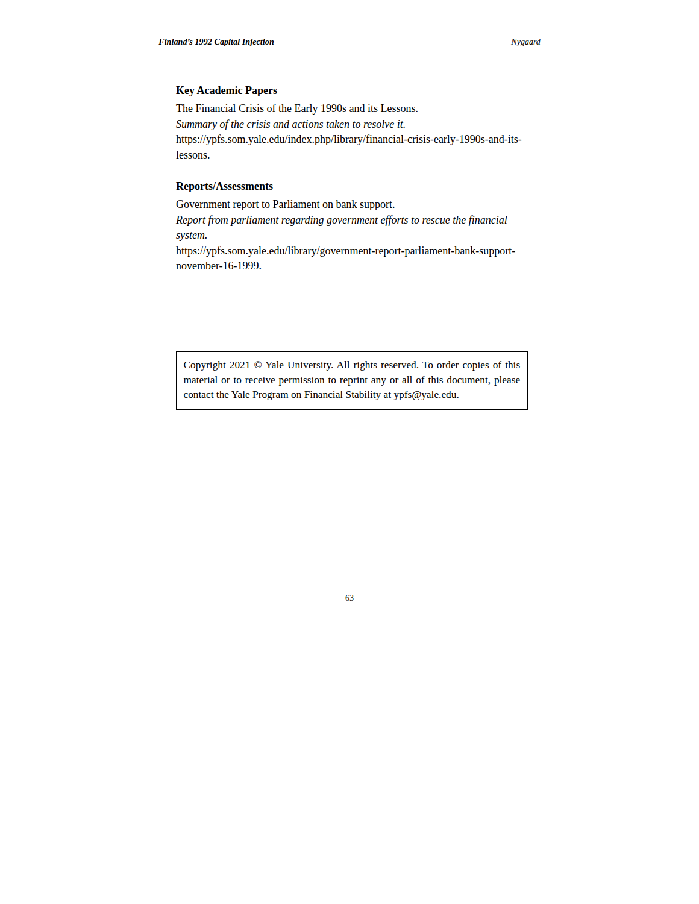Finland’s 1992 Capital Injection
Nygaard
Key Academic Papers
The Financial Crisis of the Early 1990s and its Lessons.
Summary of the crisis and actions taken to resolve it.
https://ypfs.som.yale.edu/index.php/library/financial-crisis-early-1990s-and-its-lessons.
Reports/Assessments
Government report to Parliament on bank support.
Report from parliament regarding government efforts to rescue the financial system.
https://ypfs.som.yale.edu/library/government-report-parliament-bank-support-november-16-1999.
Copyright 2021 © Yale University. All rights reserved. To order copies of this material or to receive permission to reprint any or all of this document, please contact the Yale Program on Financial Stability at ypfs@yale.edu.
63